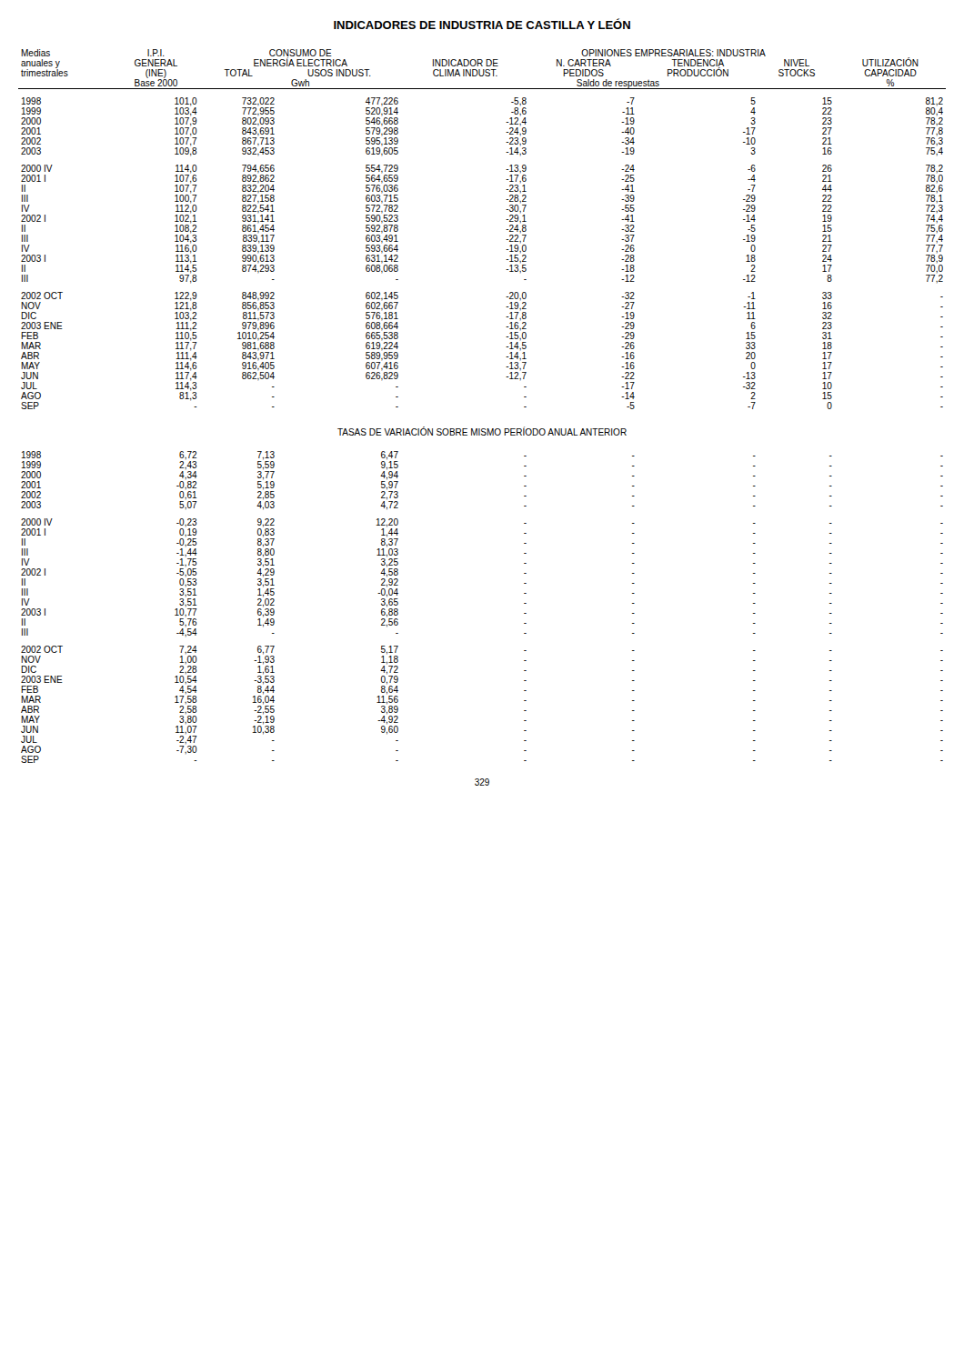INDICADORES DE INDUSTRIA DE CASTILLA Y LEÓN
| Medias | I.P.I. | CONSUMO DE | OPINIONES EMPRESARIALES: INDUSTRIA |
| --- | --- | --- | --- |
| anuales y | GENERAL | ENERGÍA ELECTRICA | INDICADOR DE | N. CARTERA | TENDENCIA | NIVEL | UTILIZACIÓN |
| trimestrales | (INE) | TOTAL | USOS INDUST. | CLIMA INDUST. | PEDIDOS | PRODUCCIÓN | STOCKS | CAPACIDAD |
| | Base 2000 | Gwh | Saldo de respuestas | % |
| 1998 | 101,0 | 732,022 | 477,226 | -5,8 | -7 | 5 | 15 | 81,2 |
| 1999 | 103,4 | 772,955 | 520,914 | -8,6 | -11 | 4 | 22 | 80,4 |
| 2000 | 107,9 | 802,093 | 546,668 | -12,4 | -19 | 3 | 23 | 78,2 |
| 2001 | 107,0 | 843,691 | 579,298 | -24,9 | -40 | -17 | 27 | 77,8 |
| 2002 | 107,7 | 867,713 | 595,139 | -23,9 | -34 | -10 | 21 | 76,3 |
| 2003 | 109,8 | 932,453 | 619,605 | -14,3 | -19 | 3 | 16 | 75,4 |
| 2000 IV | 114,0 | 794,656 | 554,729 | -13,9 | -24 | -6 | 26 | 78,2 |
| 2001 I | 107,6 | 892,862 | 564,659 | -17,6 | -25 | -4 | 21 | 78,0 |
| II | 107,7 | 832,204 | 576,036 | -23,1 | -41 | -7 | 44 | 82,6 |
| III | 100,7 | 827,158 | 603,715 | -28,2 | -39 | -29 | 22 | 78,1 |
| IV | 112,0 | 822,541 | 572,782 | -30,7 | -55 | -29 | 22 | 72,3 |
| 2002 I | 102,1 | 931,141 | 590,523 | -29,1 | -41 | -14 | 19 | 74,4 |
| II | 108,2 | 861,454 | 592,878 | -24,8 | -32 | -5 | 15 | 75,6 |
| III | 104,3 | 839,117 | 603,491 | -22,7 | -37 | -19 | 21 | 77,4 |
| IV | 116,0 | 839,139 | 593,664 | -19,0 | -26 | 0 | 27 | 77,7 |
| 2003 I | 113,1 | 990,613 | 631,142 | -15,2 | -28 | 18 | 24 | 78,9 |
| II | 114,5 | 874,293 | 608,068 | -13,5 | -18 | 2 | 17 | 70,0 |
| III | 97,8 | - | - | - | -12 | -12 | 8 | 77,2 |
| 2002 OCT | 122,9 | 848,992 | 602,145 | -20,0 | -32 | -1 | 33 | - |
| NOV | 121,8 | 856,853 | 602,667 | -19,2 | -27 | -11 | 16 | - |
| DIC | 103,2 | 811,573 | 576,181 | -17,8 | -19 | 11 | 32 | - |
| 2003 ENE | 111,2 | 979,896 | 608,664 | -16,2 | -29 | 6 | 23 | - |
| FEB | 110,5 | 1010,254 | 665,538 | -15,0 | -29 | 15 | 31 | - |
| MAR | 117,7 | 981,688 | 619,224 | -14,5 | -26 | 33 | 18 | - |
| ABR | 111,4 | 843,971 | 589,959 | -14,1 | -16 | 20 | 17 | - |
| MAY | 114,6 | 916,405 | 607,416 | -13,7 | -16 | 0 | 17 | - |
| JUN | 117,4 | 862,504 | 626,829 | -12,7 | -22 | -13 | 17 | - |
| JUL | 114,3 | - | - | - | -17 | -32 | 10 | - |
| AGO | 81,3 | - | - | - | -14 | 2 | 15 | - |
| SEP | - | - | - | - | -5 | -7 | 0 | - |
| TASAS DE VARIACIÓN SOBRE MISMO PERÍODO ANUAL ANTERIOR |
| 1998 | 6,72 | 7,13 | 6,47 | - | - | - | - | - |
| 1999 | 2,43 | 5,59 | 9,15 | - | - | - | - | - |
| 2000 | 4,34 | 3,77 | 4,94 | - | - | - | - | - |
| 2001 | -0,82 | 5,19 | 5,97 | - | - | - | - | - |
| 2002 | 0,61 | 2,85 | 2,73 | - | - | - | - | - |
| 2003 | 5,07 | 4,03 | 4,72 | - | - | - | - | - |
| 2000 IV | -0,23 | 9,22 | 12,20 | - | - | - | - | - |
| 2001 I | 0,19 | 0,83 | 1,44 | - | - | - | - | - |
| II | -0,25 | 8,37 | 8,37 | - | - | - | - | - |
| III | -1,44 | 8,80 | 11,03 | - | - | - | - | - |
| IV | -1,75 | 3,51 | 3,25 | - | - | - | - | - |
| 2002 I | -5,05 | 4,29 | 4,58 | - | - | - | - | - |
| II | 0,53 | 3,51 | 2,92 | - | - | - | - | - |
| III | 3,51 | 1,45 | -0,04 | - | - | - | - | - |
| IV | 3,51 | 2,02 | 3,65 | - | - | - | - | - |
| 2003 I | 10,77 | 6,39 | 6,88 | - | - | - | - | - |
| II | 5,76 | 1,49 | 2,56 | - | - | - | - | - |
| III | -4,54 | - | - | - | - | - | - | - |
| 2002 OCT | 7,24 | 6,77 | 5,17 | - | - | - | - | - |
| NOV | 1,00 | -1,93 | 1,18 | - | - | - | - | - |
| DIC | 2,28 | 1,61 | 4,72 | - | - | - | - | - |
| 2003 ENE | 10,54 | -3,53 | 0,79 | - | - | - | - | - |
| FEB | 4,54 | 8,44 | 8,64 | - | - | - | - | - |
| MAR | 17,58 | 16,04 | 11,56 | - | - | - | - | - |
| ABR | 2,58 | -2,55 | 3,89 | - | - | - | - | - |
| MAY | 3,80 | -2,19 | -4,92 | - | - | - | - | - |
| JUN | 11,07 | 10,38 | 9,60 | - | - | - | - | - |
| JUL | -2,47 | - | - | - | - | - | - | - |
| AGO | -7,30 | - | - | - | - | - | - | - |
| SEP | - | - | - | - | - | - | - | - |
329